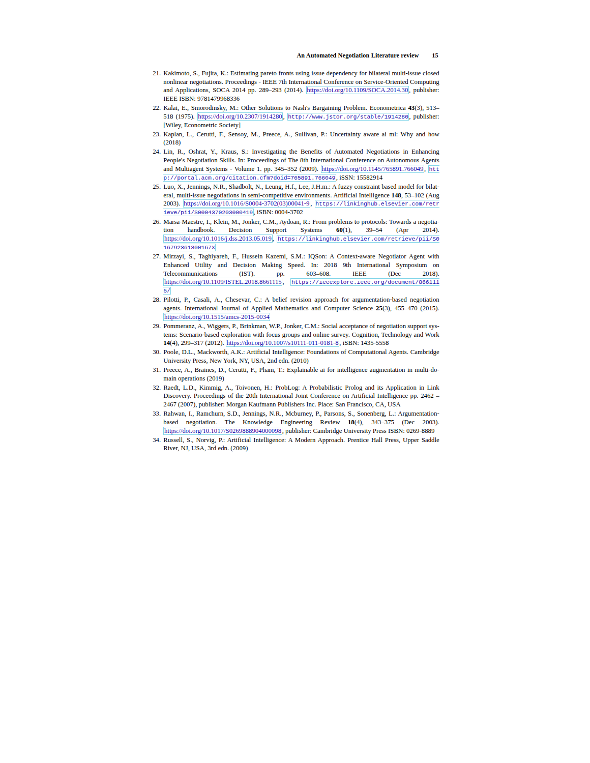An Automated Negotiation Literature review15
21. Kakimoto, S., Fujita, K.: Estimating pareto fronts using issue dependency for bilateral multi-issue closed nonlinear negotiations. Proceedings - IEEE 7th International Conference on Service-Oriented Computing and Applications, SOCA 2014 pp. 289–293 (2014). https://doi.org/10.1109/SOCA.2014.30, publisher: IEEE ISBN: 9781479968336
22. Kalai, E., Smorodinsky, M.: Other Solutions to Nash's Bargaining Problem. Econometrica 43(3), 513–518 (1975). https://doi.org/10.2307/1914280, http://www.jstor.org/stable/1914280, publisher: [Wiley, Econometric Society]
23. Kaplan, L., Cerutti, F., Sensoy, M., Preece, A., Sullivan, P.: Uncertainty aware ai ml: Why and how (2018)
24. Lin, R., Oshrat, Y., Kraus, S.: Investigating the Benefits of Automated Negotiations in Enhancing People's Negotiation Skills. In: Proceedings of The 8th International Conference on Autonomous Agents and Multiagent Systems - Volume 1. pp. 345–352 (2009). https://doi.org/10.1145/765891.766049, http://portal.acm.org/citation.cfm?doid=765891.766049, iSSN: 15582914
25. Luo, X., Jennings, N.R., Shadbolt, N., Leung, H.f., Lee, J.H.m.: A fuzzy constraint based model for bilateral, multi-issue negotiations in semi-competitive environments. Artificial Intelligence 148, 53–102 (Aug 2003). https://doi.org/10.1016/S0004-3702(03)00041-9, https://linkinghub.elsevier.com/retrieve/pii/S0004370203000419, iSBN: 0004-3702
26. Marsa-Maestre, I., Klein, M., Jonker, C.M., Aydoan, R.: From problems to protocols: Towards a negotiation handbook. Decision Support Systems 60(1), 39–54 (Apr 2014). https://doi.org/10.1016/j.dss.2013.05.019, https://linkinghub.elsevier.com/retrieve/pii/S016792361300167X
27. Mirzayi, S., Taghiyareh, F., Hussein Kazemi, S.M.: IQSon: A Context-aware Negotiator Agent with Enhanced Utility and Decision Making Speed. In: 2018 9th International Symposium on Telecommunications (IST). pp. 603–608. IEEE (Dec 2018). https://doi.org/10.1109/ISTEL.2018.8661115, https://ieeexplore.ieee.org/document/8661115/
28. Pilotti, P., Casali, A., Chesevar, C.: A belief revision approach for argumentation-based negotiation agents. International Journal of Applied Mathematics and Computer Science 25(3), 455–470 (2015). https://doi.org/10.1515/amcs-2015-0034
29. Pommeranz, A., Wiggers, P., Brinkman, W.P., Jonker, C.M.: Social acceptance of negotiation support systems: Scenario-based exploration with focus groups and online survey. Cognition, Technology and Work 14(4), 299–317 (2012). https://doi.org/10.1007/s10111-011-0181-8, iSBN: 1435-5558
30. Poole, D.L., Mackworth, A.K.: Artificial Intelligence: Foundations of Computational Agents. Cambridge University Press, New York, NY, USA, 2nd edn. (2010)
31. Preece, A., Braines, D., Cerutti, F., Pham, T.: Explainable ai for intelligence augmentation in multi-domain operations (2019)
32. Raedt, L.D., Kimmig, A., Toivonen, H.: ProbLog: A Probabilistic Prolog and its Application in Link Discovery. Proceedings of the 20th International Joint Conference on Artificial Intelligence pp. 2462 – 2467 (2007), publisher: Morgan Kaufmann Publishers Inc. Place: San Francisco, CA, USA
33. Rahwan, I., Ramchurn, S.D., Jennings, N.R., Mcburney, P., Parsons, S., Sonenberg, L.: Argumentation-based negotiation. The Knowledge Engineering Review 18(4), 343–375 (Dec 2003). https://doi.org/10.1017/S0269888904000098, publisher: Cambridge University Press ISBN: 0269-8889
34. Russell, S., Norvig, P.: Artificial Intelligence: A Modern Approach. Prentice Hall Press, Upper Saddle River, NJ, USA, 3rd edn. (2009)